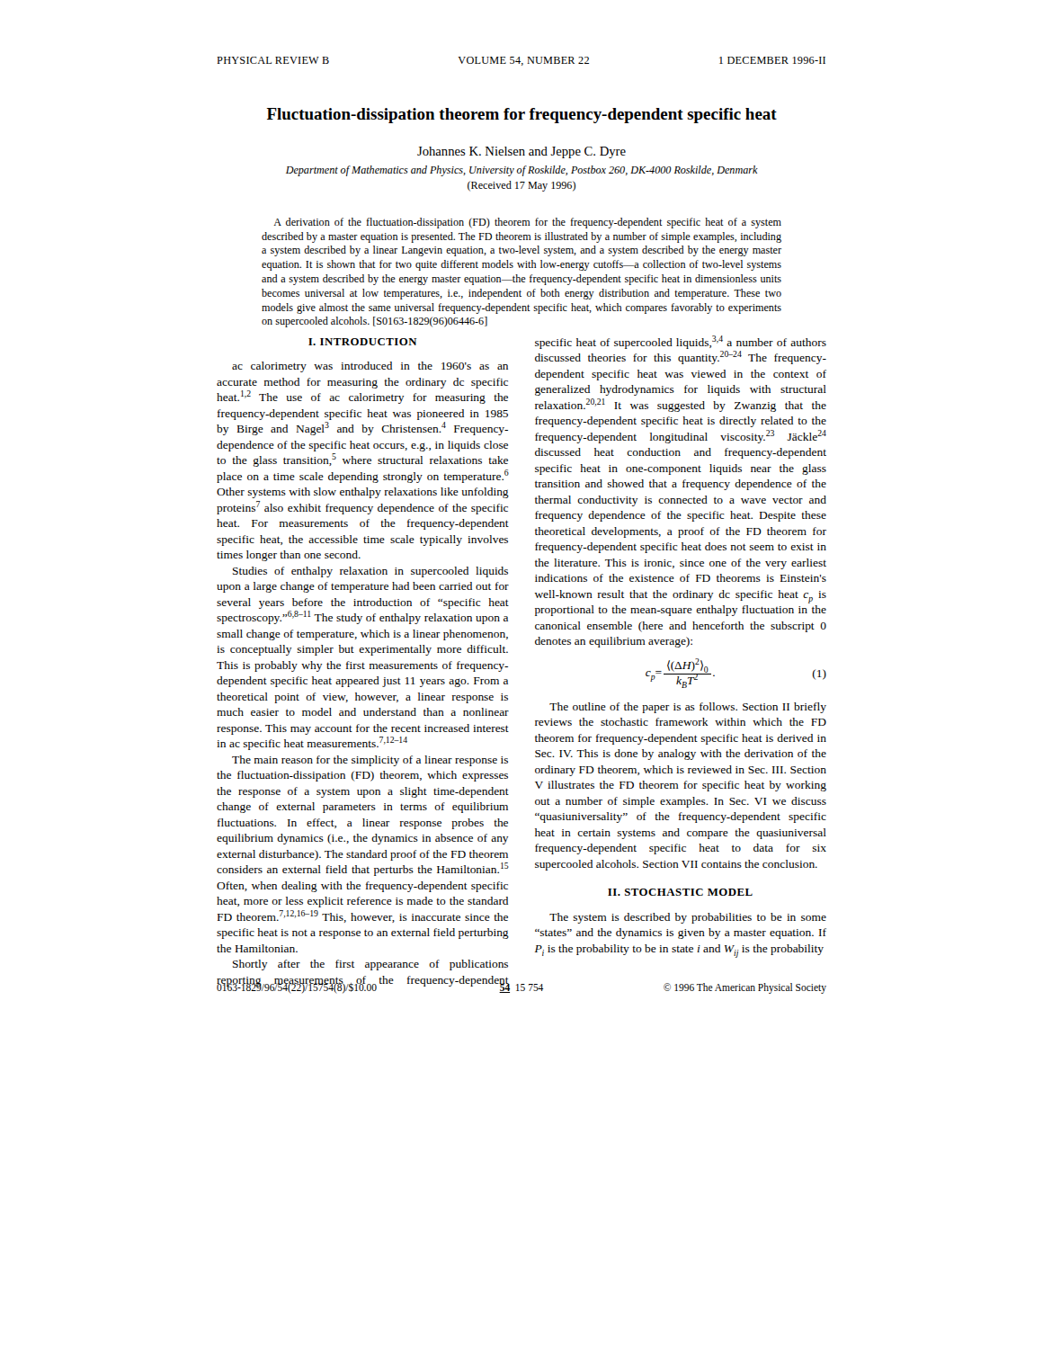PHYSICAL REVIEW B
VOLUME 54, NUMBER 22
1 DECEMBER 1996-II
Fluctuation-dissipation theorem for frequency-dependent specific heat
Johannes K. Nielsen and Jeppe C. Dyre
Department of Mathematics and Physics, University of Roskilde, Postbox 260, DK-4000 Roskilde, Denmark
(Received 17 May 1996)
A derivation of the fluctuation-dissipation (FD) theorem for the frequency-dependent specific heat of a system described by a master equation is presented. The FD theorem is illustrated by a number of simple examples, including a system described by a linear Langevin equation, a two-level system, and a system described by the energy master equation. It is shown that for two quite different models with low-energy cutoffs—a collection of two-level systems and a system described by the energy master equation—the frequency-dependent specific heat in dimensionless units becomes universal at low temperatures, i.e., independent of both energy distribution and temperature. These two models give almost the same universal frequency-dependent specific heat, which compares favorably to experiments on supercooled alcohols. [S0163-1829(96)06446-6]
I. INTRODUCTION
ac calorimetry was introduced in the 1960's as an accurate method for measuring the ordinary dc specific heat.1,2 The use of ac calorimetry for measuring the frequency-dependent specific heat was pioneered in 1985 by Birge and Nagel3 and by Christensen.4 Frequency-dependence of the specific heat occurs, e.g., in liquids close to the glass transition,5 where structural relaxations take place on a time scale depending strongly on temperature.6 Other systems with slow enthalpy relaxations like unfolding proteins7 also exhibit frequency dependence of the specific heat. For measurements of the frequency-dependent specific heat, the accessible time scale typically involves times longer than one second.
Studies of enthalpy relaxation in supercooled liquids upon a large change of temperature had been carried out for several years before the introduction of “specific heat spectroscopy.”6,8–11 The study of enthalpy relaxation upon a small change of temperature, which is a linear phenomenon, is conceptually simpler but experimentally more difficult. This is probably why the first measurements of frequency-dependent specific heat appeared just 11 years ago. From a theoretical point of view, however, a linear response is much easier to model and understand than a nonlinear response. This may account for the recent increased interest in ac specific heat measurements.7,12–14
The main reason for the simplicity of a linear response is the fluctuation-dissipation (FD) theorem, which expresses the response of a system upon a slight time-dependent change of external parameters in terms of equilibrium fluctuations. In effect, a linear response probes the equilibrium dynamics (i.e., the dynamics in absence of any external disturbance). The standard proof of the FD theorem considers an external field that perturbs the Hamiltonian.15 Often, when dealing with the frequency-dependent specific heat, more or less explicit reference is made to the standard FD theorem.7,12,16–19 This, however, is inaccurate since the specific heat is not a response to an external field perturbing the Hamiltonian.
Shortly after the first appearance of publications reporting measurements of the frequency-dependent specific heat of supercooled liquids,3,4 a number of authors discussed theories for this quantity.20–24 The frequency-dependent specific heat was viewed in the context of generalized hydrodynamics for liquids with structural relaxation.20,21 It was suggested by Zwanzig that the frequency-dependent specific heat is directly related to the frequency-dependent longitudinal viscosity.23 Jäckle24 discussed heat conduction and frequency-dependent specific heat in one-component liquids near the glass transition and showed that a frequency dependence of the thermal conductivity is connected to a wave vector and frequency dependence of the specific heat. Despite these theoretical developments, a proof of the FD theorem for frequency-dependent specific heat does not seem to exist in the literature. This is ironic, since one of the very earliest indications of the existence of FD theorems is Einstein's well-known result that the ordinary dc specific heat cp is proportional to the mean-square enthalpy fluctuation in the canonical ensemble (here and henceforth the subscript 0 denotes an equilibrium average):
cp=⟨(ΔH)2⟩0 kBT2. (1)
The outline of the paper is as follows. Section II briefly reviews the stochastic framework within which the FD theorem for frequency-dependent specific heat is derived in Sec. IV. This is done by analogy with the derivation of the ordinary FD theorem, which is reviewed in Sec. III. Section V illustrates the FD theorem for specific heat by working out a number of simple examples. In Sec. VI we discuss “quasiuniversality” of the frequency-dependent specific heat in certain systems and compare the quasiuniversal frequency-dependent specific heat to data for six supercooled alcohols. Section VII contains the conclusion.
II. STOCHASTIC MODEL
The system is described by probabilities to be in some “states” and the dynamics is given by a master equation. If Pi is the probability to be in state i and Wij is the probability
0163-1829/96/54(22)/15754(8)/$10.00
5415 754
© 1996 The American Physical Society